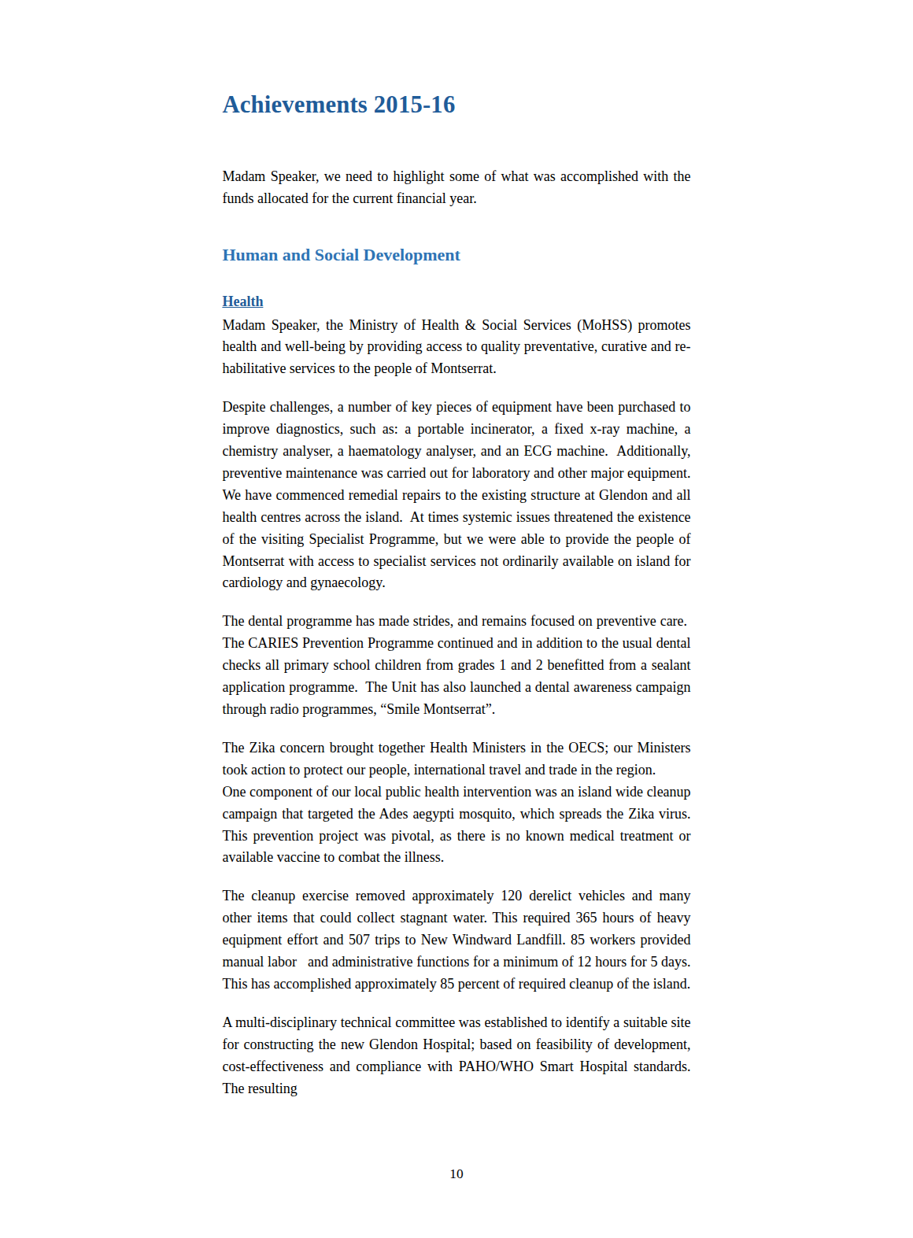Achievements 2015-16
Madam Speaker, we need to highlight some of what was accomplished with the funds allocated for the current financial year.
Human and Social Development
Health
Madam Speaker, the Ministry of Health & Social Services (MoHSS) promotes health and well-being by providing access to quality preventative, curative and rehabilitative services to the people of Montserrat.
Despite challenges, a number of key pieces of equipment have been purchased to improve diagnostics, such as: a portable incinerator, a fixed x-ray machine, a chemistry analyser, a haematology analyser, and an ECG machine. Additionally, preventive maintenance was carried out for laboratory and other major equipment. We have commenced remedial repairs to the existing structure at Glendon and all health centres across the island. At times systemic issues threatened the existence of the visiting Specialist Programme, but we were able to provide the people of Montserrat with access to specialist services not ordinarily available on island for cardiology and gynaecology.
The dental programme has made strides, and remains focused on preventive care. The CARIES Prevention Programme continued and in addition to the usual dental checks all primary school children from grades 1 and 2 benefitted from a sealant application programme. The Unit has also launched a dental awareness campaign through radio programmes, “Smile Montserrat”.
The Zika concern brought together Health Ministers in the OECS; our Ministers took action to protect our people, international travel and trade in the region.
One component of our local public health intervention was an island wide cleanup campaign that targeted the Ades aegypti mosquito, which spreads the Zika virus. This prevention project was pivotal, as there is no known medical treatment or available vaccine to combat the illness.
The cleanup exercise removed approximately 120 derelict vehicles and many other items that could collect stagnant water. This required 365 hours of heavy equipment effort and 507 trips to New Windward Landfill. 85 workers provided manual labor and administrative functions for a minimum of 12 hours for 5 days. This has accomplished approximately 85 percent of required cleanup of the island.
A multi-disciplinary technical committee was established to identify a suitable site for constructing the new Glendon Hospital; based on feasibility of development, cost-effectiveness and compliance with PAHO/WHO Smart Hospital standards. The resulting
10